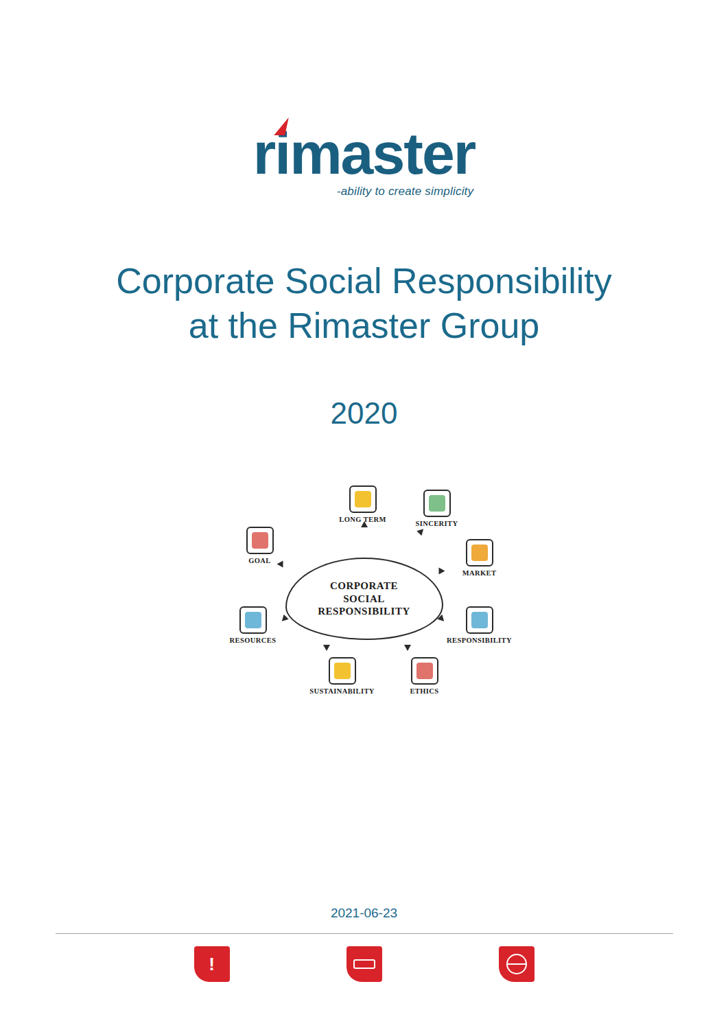rimaster
-ability to create simplicity
Corporate Social Responsibility
at the Rimaster Group
2020
CORPORATE
SOCIAL
RESPONSIBILITY
LONG TERM
SINCERITY
MARKET
RESPONSIBILITY
ETHICS
SUSTAINABILITY
RESOURCES
GOAL
2021-06-23
!